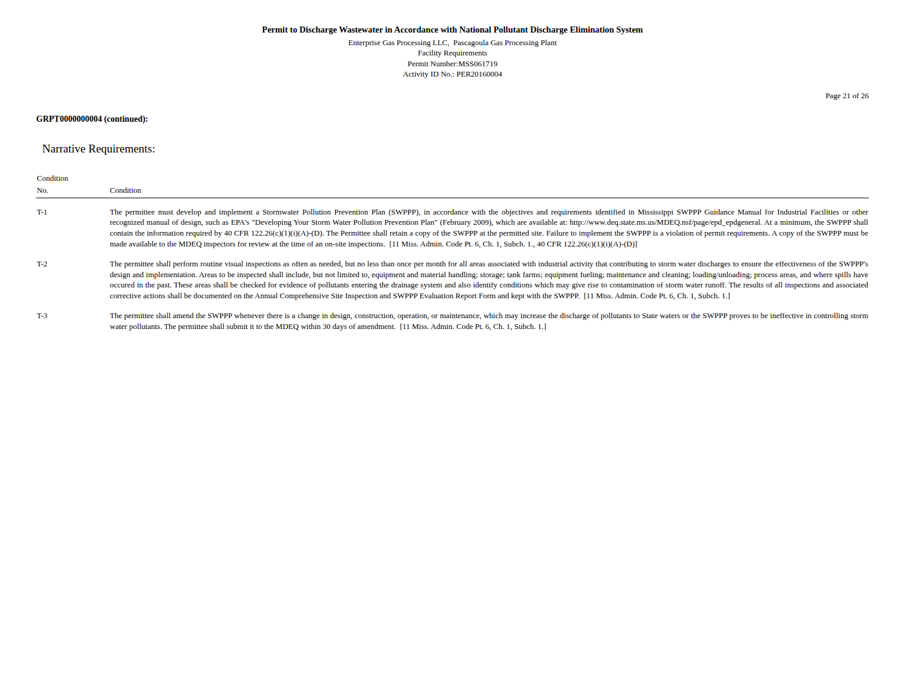Permit to Discharge Wastewater in Accordance with National Pollutant Discharge Elimination System
Enterprise Gas Processing LLC, Pascagoula Gas Processing Plant
Facility Requirements
Permit Number:MSS061719
Activity ID No.: PER20160004
Page 21 of 26
GRPT0000000004 (continued):
Narrative Requirements:
| Condition | |
| --- | --- |
| No. | Condition |
| T-1 | The permittee must develop and implement a Stormwater Pollution Prevention Plan (SWPPP), in accordance with the objectives and requirements identified in Mississippi SWPPP Guidance Manual for Industrial Facilities or other recognized manual of design, such as EPA's "Developing Your Storm Water Pollution Prevention Plan" (February 2009), which are available at: http://www.deq.state.ms.us/MDEQ.nsf/page/epd_epdgeneral. At a minimum, the SWPPP shall contain the information required by 40 CFR 122.26(c)(1)(i)(A)-(D). The Permittee shall retain a copy of the SWPPP at the permitted site. Failure to implement the SWPPP is a violation of permit requirements. A copy of the SWPPP must be made available to the MDEQ inspectors for review at the time of an on-site inspections. [11 Miss. Admin. Code Pt. 6, Ch. 1, Subch. 1., 40 CFR 122.26(c)(1)(i)(A)-(D)] |
| T-2 | The permittee shall perform routine visual inspections as often as needed, but no less than once per month for all areas associated with industrial activity that contributing to storm water discharges to ensure the effectiveness of the SWPPP's design and implementation. Areas to be inspected shall include, but not limited to, equipment and material handling; storage; tank farms; equipment fueling; maintenance and cleaning; loading/unloading; process areas, and where spills have occured in the past. These areas shall be checked for evidence of pollutants entering the drainage system and also identify conditions which may give rise to contamination of storm water runoff. The results of all inspections and associated corrective actions shall be documented on the Annual Comprehensive Site Inspection and SWPPP Evaluation Report Form and kept with the SWPPP. [11 Miss. Admin. Code Pt. 6, Ch. 1, Subch. 1.] |
| T-3 | The permittee shall amend the SWPPP whenever there is a change in design, construction, operation, or maintenance, which may increase the discharge of pollutants to State waters or the SWPPP proves to be ineffective in controlling storm water pollutants. The permittee shall submit it to the MDEQ within 30 days of amendment. [11 Miss. Admin. Code Pt. 6, Ch. 1, Subch. 1.] |